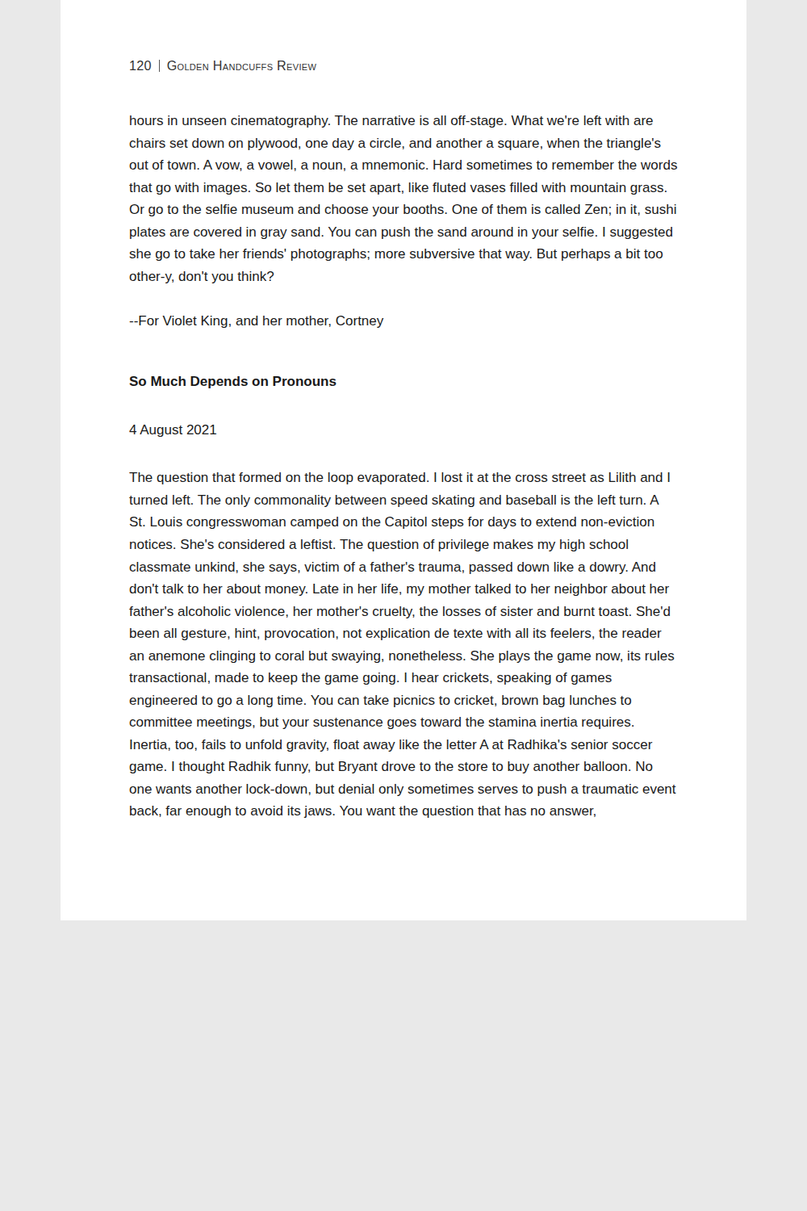120 Golden Handcuffs Review
hours in unseen cinematography. The narrative is all off-stage. What we're left with are chairs set down on plywood, one day a circle, and another a square, when the triangle's out of town. A vow, a vowel, a noun, a mnemonic. Hard sometimes to remember the words that go with images. So let them be set apart, like fluted vases filled with mountain grass. Or go to the selfie museum and choose your booths. One of them is called Zen; in it, sushi plates are covered in gray sand. You can push the sand around in your selfie. I suggested she go to take her friends' photographs; more subversive that way. But perhaps a bit too other-y, don't you think?
--For Violet King, and her mother, Cortney
So Much Depends on Pronouns
4 August 2021
The question that formed on the loop evaporated. I lost it at the cross street as Lilith and I turned left. The only commonality between speed skating and baseball is the left turn. A St. Louis congresswoman camped on the Capitol steps for days to extend non-eviction notices. She's considered a leftist. The question of privilege makes my high school classmate unkind, she says, victim of a father's trauma, passed down like a dowry. And don't talk to her about money. Late in her life, my mother talked to her neighbor about her father's alcoholic violence, her mother's cruelty, the losses of sister and burnt toast. She'd been all gesture, hint, provocation, not explication de texte with all its feelers, the reader an anemone clinging to coral but swaying, nonetheless. She plays the game now, its rules transactional, made to keep the game going. I hear crickets, speaking of games engineered to go a long time. You can take picnics to cricket, brown bag lunches to committee meetings, but your sustenance goes toward the stamina inertia requires. Inertia, too, fails to unfold gravity, float away like the letter A at Radhika's senior soccer game. I thought Radhik funny, but Bryant drove to the store to buy another balloon. No one wants another lock-down, but denial only sometimes serves to push a traumatic event back, far enough to avoid its jaws. You want the question that has no answer,